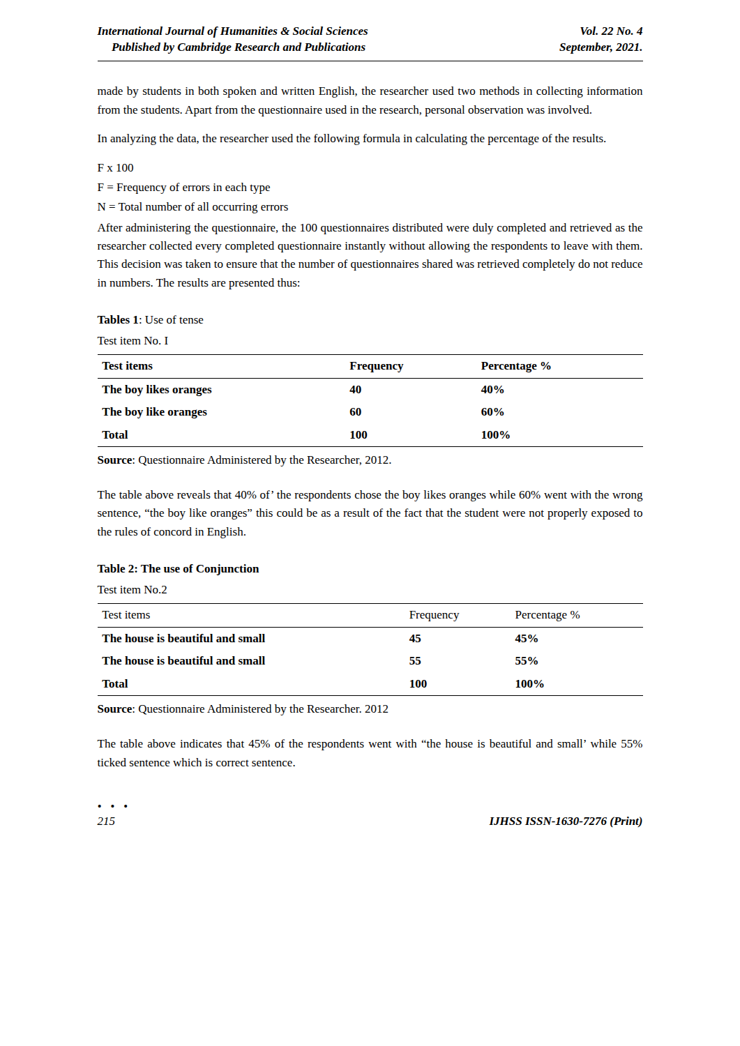International Journal of Humanities & Social Sciences Published by Cambridge Research and Publications
Vol. 22 No. 4
September, 2021.
made by students in both spoken and written English, the researcher used two methods in collecting information from the students. Apart from the questionnaire used in the research, personal observation was involved.
In analyzing the data, the researcher used the following formula in calculating the percentage of the results.
F x 100
F = Frequency of errors in each type
N = Total number of all occurring errors
After administering the questionnaire, the 100 questionnaires distributed were duly completed and retrieved as the researcher collected every completed questionnaire instantly without allowing the respondents to leave with them. This decision was taken to ensure that the number of questionnaires shared was retrieved completely do not reduce in numbers. The results are presented thus:
Tables 1: Use of tense
Test item No. I
| Test items | Frequency | Percentage % |
| --- | --- | --- |
| The boy likes oranges | 40 | 40% |
| The boy like oranges | 60 | 60% |
| Total | 100 | 100% |
Source: Questionnaire Administered by the Researcher, 2012.
The table above reveals that 40% of’ the respondents chose the boy likes oranges while 60% went with the wrong sentence, “the boy like oranges” this could be as a result of the fact that the student were not properly exposed to the rules of concord in English.
Table 2: The use of Conjunction
Test item No.2
| Test items | Frequency | Percentage % |
| --- | --- | --- |
| The house is beautiful and small | 45 | 45% |
| The house is beautiful and small | 55 | 55% |
| Total | 100 | 100% |
Source: Questionnaire Administered by the Researcher. 2012
The table above indicates that 45% of the respondents went with “the house is beautiful and small’ while 55% ticked sentence which is correct sentence.
• • • 215
IJHSS ISSN-1630-7276 (Print)